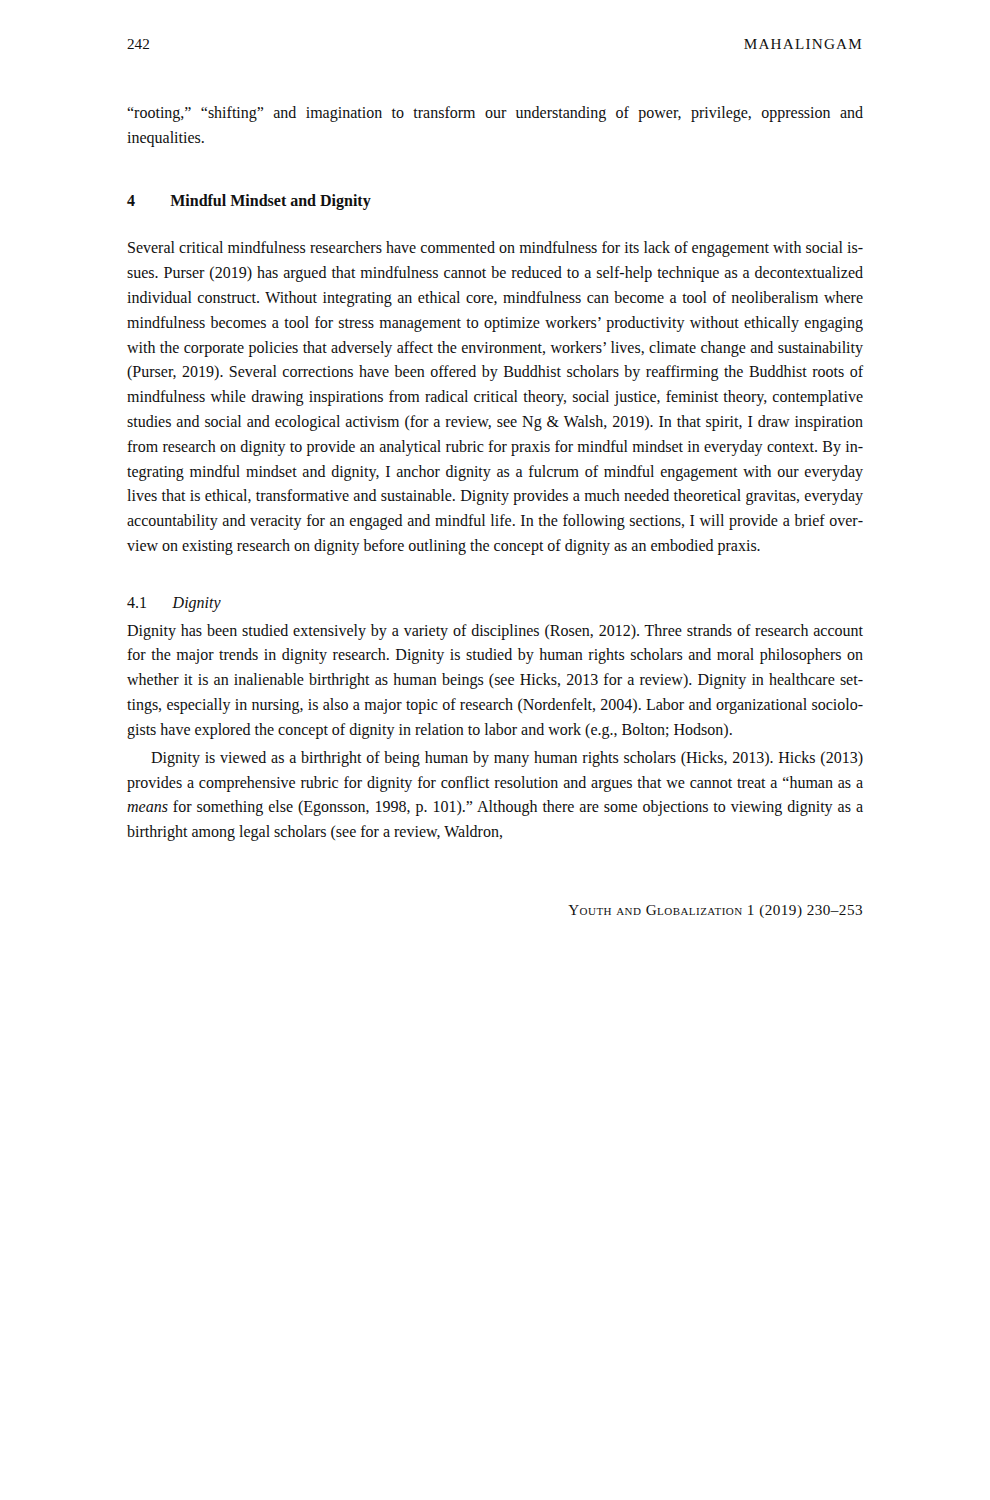242 Mahalingam
“rooting,” “shifting” and imagination to transform our understanding of power, privilege, oppression and inequalities.
4 Mindful Mindset and Dignity
Several critical mindfulness researchers have commented on mindfulness for its lack of engagement with social issues. Purser (2019) has argued that mindfulness cannot be reduced to a self-help technique as a decontextualized individual construct. Without integrating an ethical core, mindfulness can become a tool of neoliberalism where mindfulness becomes a tool for stress management to optimize workers’ productivity without ethically engaging with the corporate policies that adversely affect the environment, workers’ lives, climate change and sustainability (Purser, 2019). Several corrections have been offered by Buddhist scholars by reaffirming the Buddhist roots of mindfulness while drawing inspirations from radical critical theory, social justice, feminist theory, contemplative studies and social and ecological activism (for a review, see Ng & Walsh, 2019). In that spirit, I draw inspiration from research on dignity to provide an analytical rubric for praxis for mindful mindset in everyday context. By integrating mindful mindset and dignity, I anchor dignity as a fulcrum of mindful engagement with our everyday lives that is ethical, transformative and sustainable. Dignity provides a much needed theoretical gravitas, everyday accountability and veracity for an engaged and mindful life. In the following sections, I will provide a brief overview on existing research on dignity before outlining the concept of dignity as an embodied praxis.
4.1 Dignity
Dignity has been studied extensively by a variety of disciplines (Rosen, 2012). Three strands of research account for the major trends in dignity research. Dignity is studied by human rights scholars and moral philosophers on whether it is an inalienable birthright as human beings (see Hicks, 2013 for a review). Dignity in healthcare settings, especially in nursing, is also a major topic of research (Nordenfelt, 2004). Labor and organizational sociologists have explored the concept of dignity in relation to labor and work (e.g., Bolton; Hodson).
Dignity is viewed as a birthright of being human by many human rights scholars (Hicks, 2013). Hicks (2013) provides a comprehensive rubric for dignity for conflict resolution and argues that we cannot treat a “human as a means for something else (Egonsson, 1998, p. 101).” Although there are some objections to viewing dignity as a birthright among legal scholars (see for a review, Waldron,
Youth and Globalization 1 (2019) 230–253